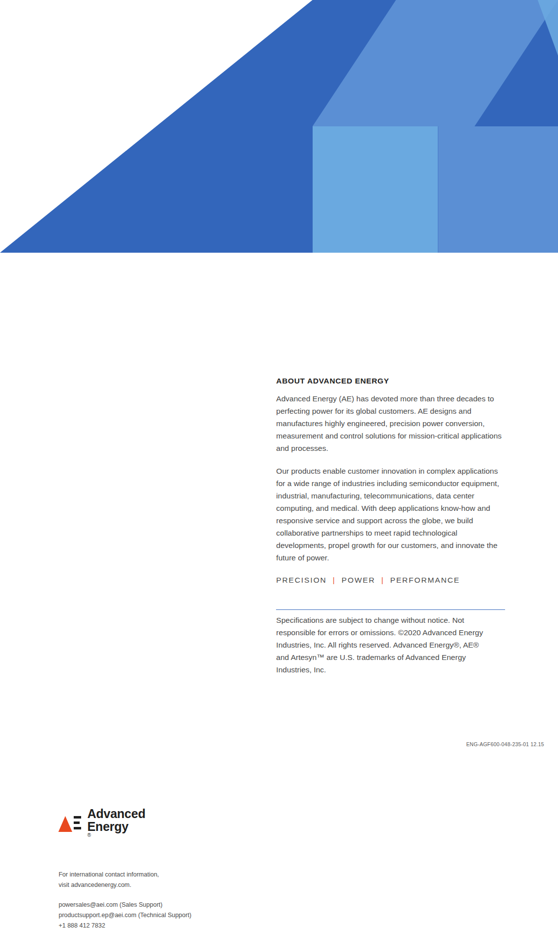About Advanced Energy
Advanced Energy (AE) has devoted more than three decades to perfecting power for its global customers. AE designs and manufactures highly engineered, precision power conversion, measurement and control solutions for mission-critical applications and processes.
Our products enable customer innovation in complex applications for a wide range of industries including semiconductor equipment, industrial, manufacturing, telecommunications, data center computing, and medical. With deep applications know-how and responsive service and support across the globe, we build collaborative partnerships to meet rapid technological developments, propel growth for our customers, and innovate the future of power.
Precision | Power | Performance
Specifications are subject to change without notice. Not responsible for errors or omissions. ©2020 Advanced Energy Industries, Inc. All rights reserved. Advanced Energy®, AE® and Artesyn™ are U.S. trademarks of Advanced Energy Industries, Inc.
Advanced Energy®
For international contact information,
visit advancedenergy.com.
powersales@aei.com (Sales Support)
productsupport.ep@aei.com (Technical Support)
+1 888 412 7832
ENG-AGF600-048-235-01 12.15